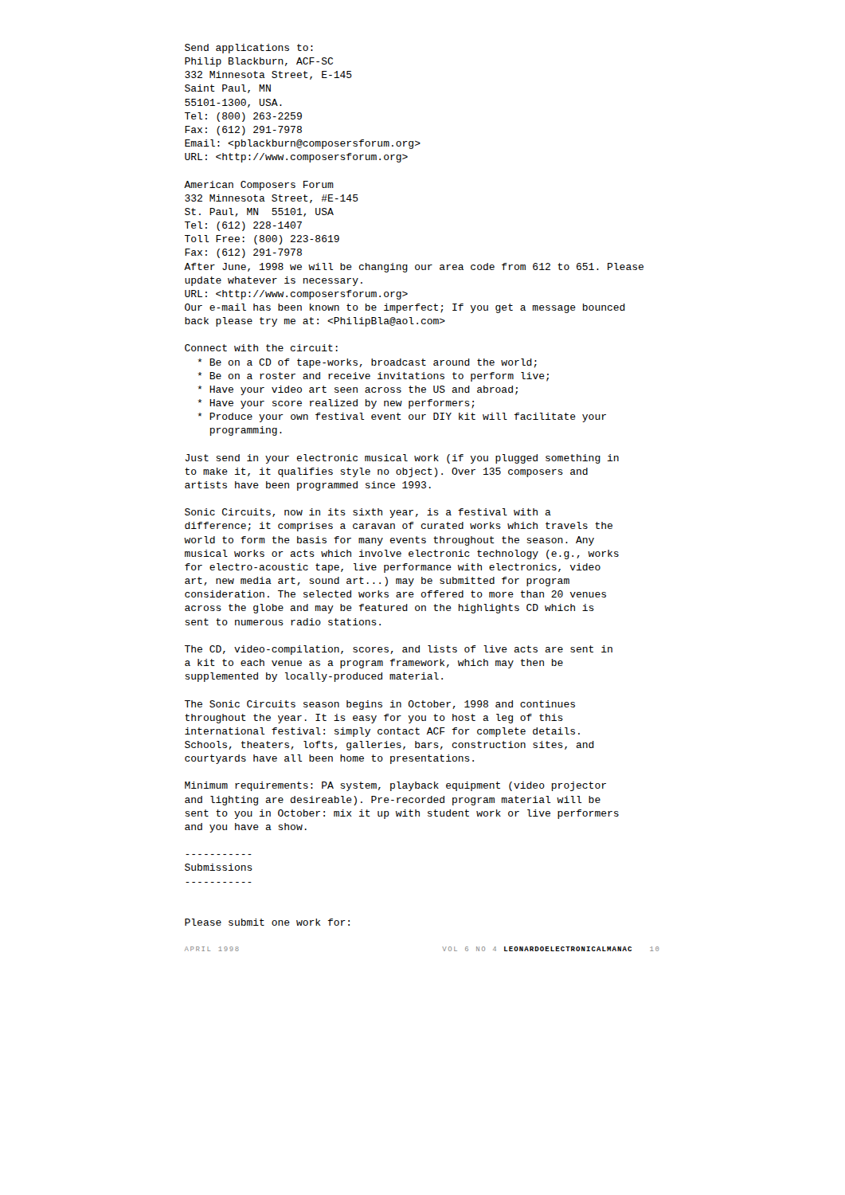Send applications to:
Philip Blackburn, ACF-SC
332 Minnesota Street, E-145
Saint Paul, MN
55101-1300, USA.
Tel: (800) 263-2259
Fax: (612) 291-7978
Email: <pblackburn@composersforum.org>
URL: <http://www.composersforum.org>

American Composers Forum
332 Minnesota Street, #E-145
St. Paul, MN  55101, USA
Tel: (612) 228-1407
Toll Free: (800) 223-8619
Fax: (612) 291-7978
After June, 1998 we will be changing our area code from 612 to 651. Please
update whatever is necessary.
URL: <http://www.composersforum.org>
Our e-mail has been known to be imperfect; If you get a message bounced
back please try me at: <PhilipBla@aol.com>

Connect with the circuit:
  * Be on a CD of tape-works, broadcast around the world;
  * Be on a roster and receive invitations to perform live;
  * Have your video art seen across the US and abroad;
  * Have your score realized by new performers;
  * Produce your own festival event our DIY kit will facilitate your
    programming.

Just send in your electronic musical work (if you plugged something in
to make it, it qualifies style no object). Over 135 composers and
artists have been programmed since 1993.

Sonic Circuits, now in its sixth year, is a festival with a
difference; it comprises a caravan of curated works which travels the
world to form the basis for many events throughout the season. Any
musical works or acts which involve electronic technology (e.g., works
for electro-acoustic tape, live performance with electronics, video
art, new media art, sound art...) may be submitted for program
consideration. The selected works are offered to more than 20 venues
across the globe and may be featured on the highlights CD which is
sent to numerous radio stations.

The CD, video-compilation, scores, and lists of live acts are sent in
a kit to each venue as a program framework, which may then be
supplemented by locally-produced material.

The Sonic Circuits season begins in October, 1998 and continues
throughout the year. It is easy for you to host a leg of this
international festival: simply contact ACF for complete details.
Schools, theaters, lofts, galleries, bars, construction sites, and
courtyards have all been home to presentations.

Minimum requirements: PA system, playback equipment (video projector
and lighting are desireable). Pre-recorded program material will be
sent to you in October: mix it up with student work or live performers
and you have a show.

-----------
Submissions
-----------


Please submit one work for:
APRIL 1998 VOL 6 NO 4 LEONARDOELECTRONICALMANAC 10